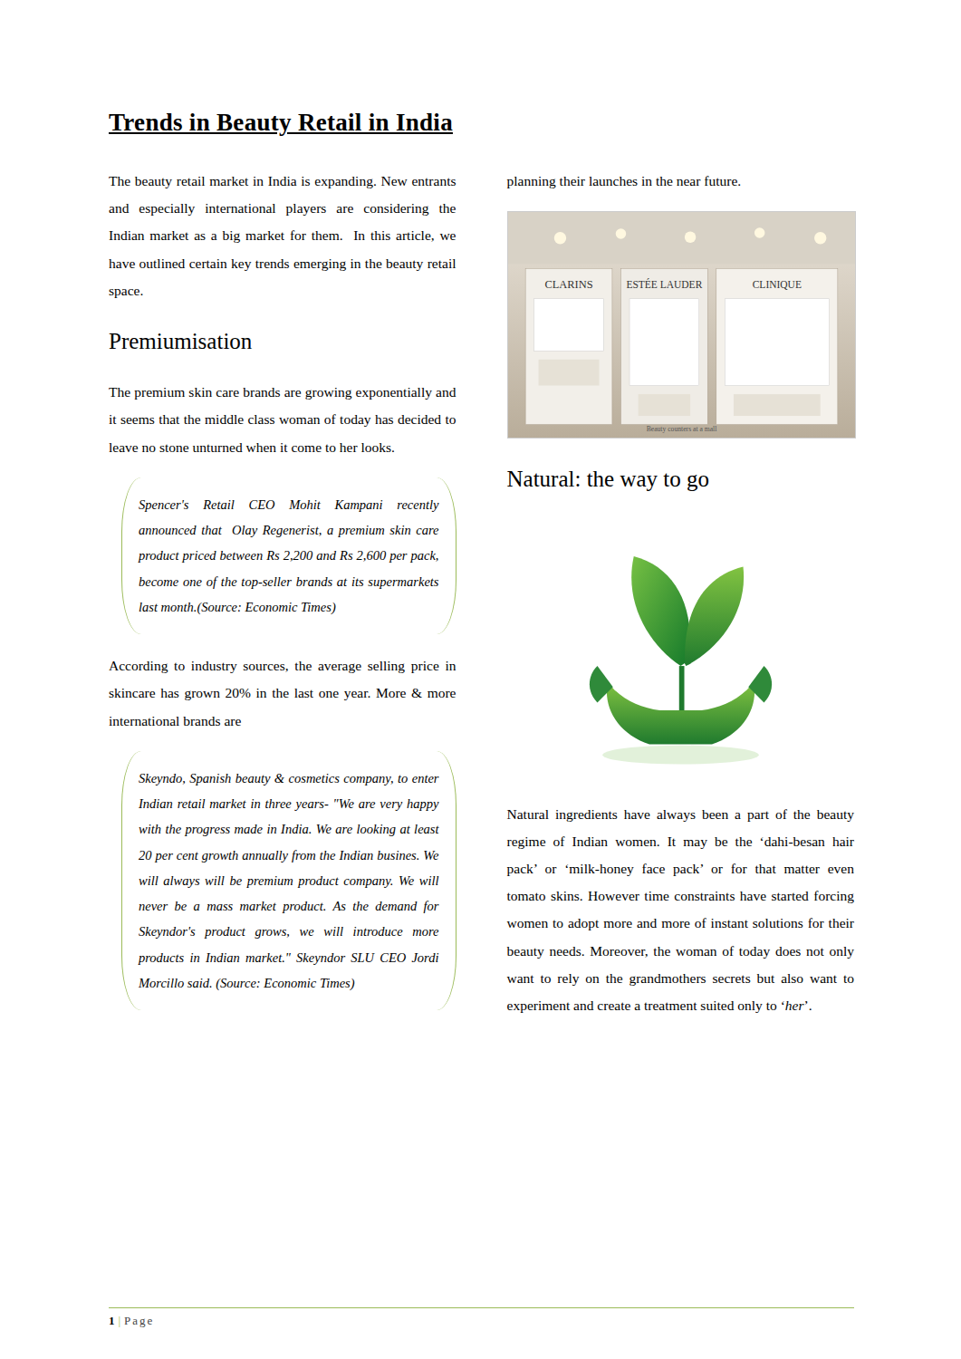Trends in Beauty Retail in India
The beauty retail market in India is expanding. New entrants and especially international players are considering the Indian market as a big market for them. In this article, we have outlined certain key trends emerging in the beauty retail space.
Premiumisation
The premium skin care brands are growing exponentially and it seems that the middle class woman of today has decided to leave no stone unturned when it come to her looks.
Spencer's Retail CEO Mohit Kampani recently announced that Olay Regenerist, a premium skin care product priced between Rs 2,200 and Rs 2,600 per pack, become one of the top-seller brands at its supermarkets last month.(Source: Economic Times)
According to industry sources, the average selling price in skincare has grown 20% in the last one year. More & more international brands are
Skeyndo, Spanish beauty & cosmetics company, to enter Indian retail market in three years- "We are very happy with the progress made in India. We are looking at least 20 per cent growth annually from the Indian busines. We will always will be premium product company. We will never be a mass market product. As the demand for Skeyndor's product grows, we will introduce more products in Indian market." Skeyndor SLU CEO Jordi Morcillo said. (Source: Economic Times)
planning their launches in the near future.
Natural: the way to go
Natural ingredients have always been a part of the beauty regime of Indian women. It may be the ‘dahi-besan hair pack’ or ‘milk-honey face pack’ or for that matter even tomato skins. However time constraints have started forcing women to adopt more and more of instant solutions for their beauty needs. Moreover, the woman of today does not only want to rely on the grandmothers secrets but also want to experiment and create a treatment suited only to ‘her’.
1|Page